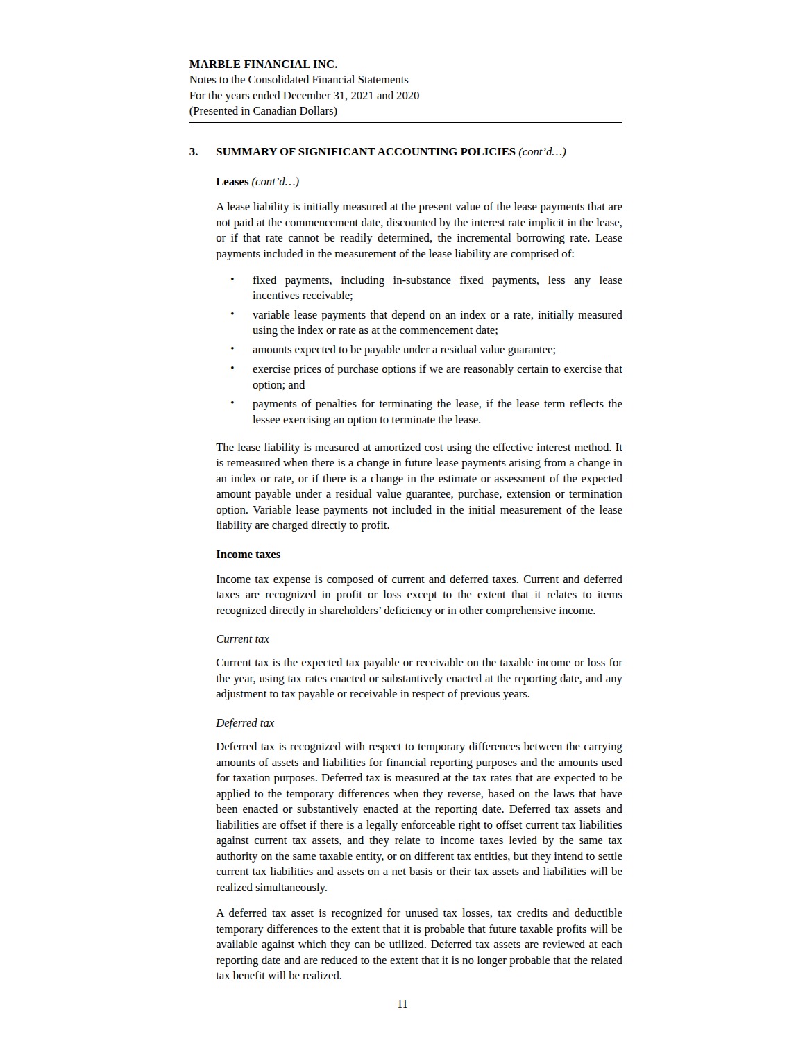MARBLE FINANCIAL INC.
Notes to the Consolidated Financial Statements
For the years ended December 31, 2021 and 2020
(Presented in Canadian Dollars)
3. SUMMARY OF SIGNIFICANT ACCOUNTING POLICIES (cont’d…)
Leases (cont’d…)
A lease liability is initially measured at the present value of the lease payments that are not paid at the commencement date, discounted by the interest rate implicit in the lease, or if that rate cannot be readily determined, the incremental borrowing rate. Lease payments included in the measurement of the lease liability are comprised of:
fixed payments, including in-substance fixed payments, less any lease incentives receivable;
variable lease payments that depend on an index or a rate, initially measured using the index or rate as at the commencement date;
amounts expected to be payable under a residual value guarantee;
exercise prices of purchase options if we are reasonably certain to exercise that option; and
payments of penalties for terminating the lease, if the lease term reflects the lessee exercising an option to terminate the lease.
The lease liability is measured at amortized cost using the effective interest method. It is remeasured when there is a change in future lease payments arising from a change in an index or rate, or if there is a change in the estimate or assessment of the expected amount payable under a residual value guarantee, purchase, extension or termination option. Variable lease payments not included in the initial measurement of the lease liability are charged directly to profit.
Income taxes
Income tax expense is composed of current and deferred taxes. Current and deferred taxes are recognized in profit or loss except to the extent that it relates to items recognized directly in shareholders’ deficiency or in other comprehensive income.
Current tax
Current tax is the expected tax payable or receivable on the taxable income or loss for the year, using tax rates enacted or substantively enacted at the reporting date, and any adjustment to tax payable or receivable in respect of previous years.
Deferred tax
Deferred tax is recognized with respect to temporary differences between the carrying amounts of assets and liabilities for financial reporting purposes and the amounts used for taxation purposes. Deferred tax is measured at the tax rates that are expected to be applied to the temporary differences when they reverse, based on the laws that have been enacted or substantively enacted at the reporting date. Deferred tax assets and liabilities are offset if there is a legally enforceable right to offset current tax liabilities against current tax assets, and they relate to income taxes levied by the same tax authority on the same taxable entity, or on different tax entities, but they intend to settle current tax liabilities and assets on a net basis or their tax assets and liabilities will be realized simultaneously.
A deferred tax asset is recognized for unused tax losses, tax credits and deductible temporary differences to the extent that it is probable that future taxable profits will be available against which they can be utilized. Deferred tax assets are reviewed at each reporting date and are reduced to the extent that it is no longer probable that the related tax benefit will be realized.
11